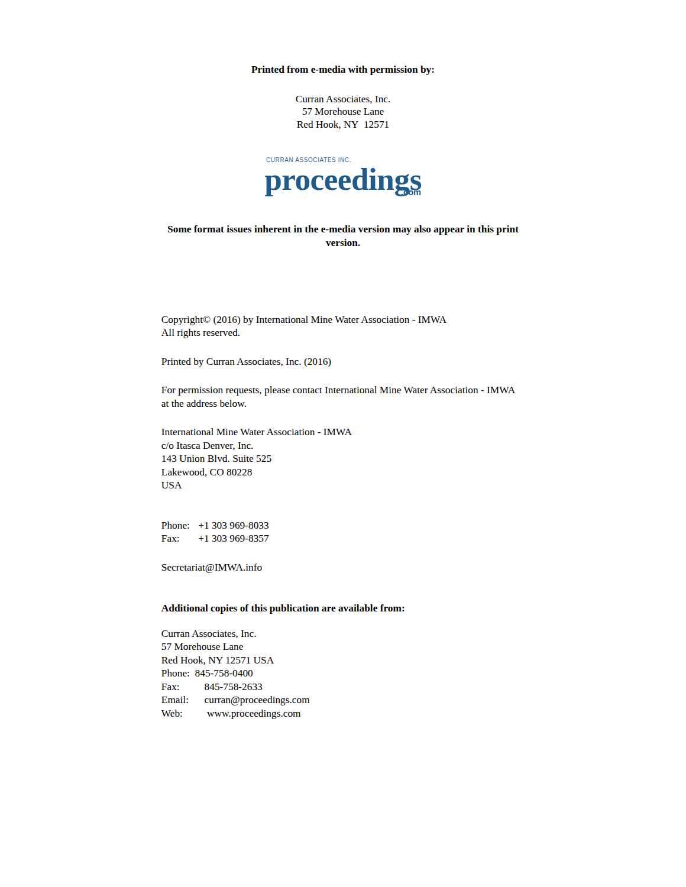Printed from e-media with permission by:
Curran Associates, Inc.
57 Morehouse Lane
Red Hook, NY 12571
CURRAN ASSOCIATES INC.
proceedings.com
Some format issues inherent in the e-media version may also appear in this print version.
Copyright© (2016) by International Mine Water Association - IMWA
All rights reserved.
Printed by Curran Associates, Inc. (2016)
For permission requests, please contact International Mine Water Association - IMWA
at the address below.
International Mine Water Association - IMWA
c/o Itasca Denver, Inc.
143 Union Blvd. Suite 525
Lakewood, CO 80228
USA
Phone:+1 303 969-8033
Fax:+1 303 969-8357
Secretariat@IMWA.info
Additional copies of this publication are available from:
Curran Associates, Inc.
57 Morehouse Lane
Red Hook, NY 12571 USA
Phone: 845-758-0400
Fax: 845-758-2633
Email: curran@proceedings.com
Web: www.proceedings.com